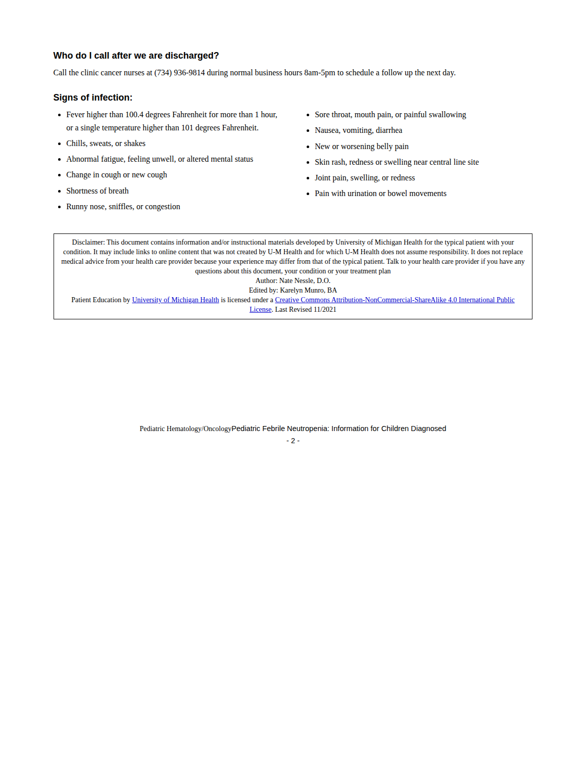Who do I call after we are discharged?
Call the clinic cancer nurses at (734) 936-9814 during normal business hours 8am-5pm to schedule a follow up the next day.
Signs of infection:
Fever higher than 100.4 degrees Fahrenheit for more than 1 hour, or a single temperature higher than 101 degrees Fahrenheit.
Chills, sweats, or shakes
Abnormal fatigue, feeling unwell, or altered mental status
Change in cough or new cough
Shortness of breath
Runny nose, sniffles, or congestion
Sore throat, mouth pain, or painful swallowing
Nausea, vomiting, diarrhea
New or worsening belly pain
Skin rash, redness or swelling near central line site
Joint pain, swelling, or redness
Pain with urination or bowel movements
Disclaimer: This document contains information and/or instructional materials developed by University of Michigan Health for the typical patient with your condition. It may include links to online content that was not created by U-M Health and for which U-M Health does not assume responsibility. It does not replace medical advice from your health care provider because your experience may differ from that of the typical patient. Talk to your health care provider if you have any questions about this document, your condition or your treatment plan
Author: Nate Nessle, D.O.
Edited by: Karelyn Munro, BA
Patient Education by University of Michigan Health is licensed under a Creative Commons Attribution-NonCommercial-ShareAlike 4.0 International Public License. Last Revised 11/2021
Pediatric Hematology/Oncology Pediatric Febrile Neutropenia: Information for Children Diagnosed
- 2 -